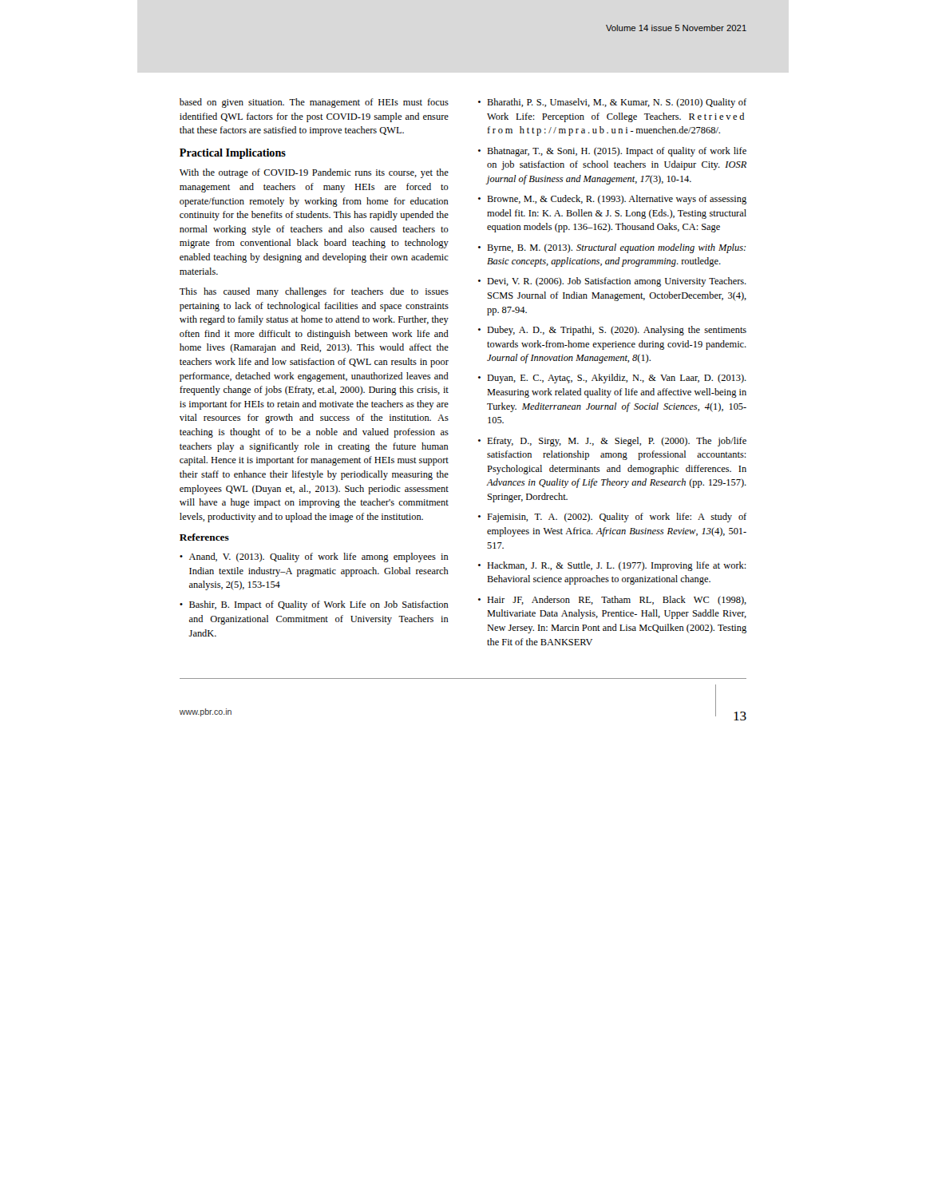Volume 14 issue 5 November 2021
based on given situation. The management of HEIs must focus identified QWL factors for the post COVID-19 sample and ensure that these factors are satisfied to improve teachers QWL.
Practical Implications
With the outrage of COVID-19 Pandemic runs its course, yet the management and teachers of many HEIs are forced to operate/function remotely by working from home for education continuity for the benefits of students. This has rapidly upended the normal working style of teachers and also caused teachers to migrate from conventional black board teaching to technology enabled teaching by designing and developing their own academic materials.
This has caused many challenges for teachers due to issues pertaining to lack of technological facilities and space constraints with regard to family status at home to attend to work. Further, they often find it more difficult to distinguish between work life and home lives (Ramarajan and Reid, 2013). This would affect the teachers work life and low satisfaction of QWL can results in poor performance, detached work engagement, unauthorized leaves and frequently change of jobs (Efraty, et.al, 2000). During this crisis, it is important for HEIs to retain and motivate the teachers as they are vital resources for growth and success of the institution. As teaching is thought of to be a noble and valued profession as teachers play a significantly role in creating the future human capital. Hence it is important for management of HEIs must support their staff to enhance their lifestyle by periodically measuring the employees QWL (Duyan et, al., 2013). Such periodic assessment will have a huge impact on improving the teacher's commitment levels, productivity and to upload the image of the institution.
References
Anand, V. (2013). Quality of work life among employees in Indian textile industry–A pragmatic approach. Global research analysis, 2(5), 153-154
Bashir, B. Impact of Quality of Work Life on Job Satisfaction and Organizational Commitment of University Teachers in JandK.
Bharathi, P. S., Umaselvi, M., & Kumar, N. S. (2010) Quality of Work Life: Perception of College Teachers. Retrieved from http://mpra.ub.uni-muenchen.de/27868/.
Bhatnagar, T., & Soni, H. (2015). Impact of quality of work life on job satisfaction of school teachers in Udaipur City. IOSR journal of Business and Management, 17(3), 10-14.
Browne, M., & Cudeck, R. (1993). Alternative ways of assessing model fit. In: K. A. Bollen & J. S. Long (Eds.), Testing structural equation models (pp. 136–162). Thousand Oaks, CA: Sage
Byrne, B. M. (2013). Structural equation modeling with Mplus: Basic concepts, applications, and programming. routledge.
Devi, V. R. (2006). Job Satisfaction among University Teachers. SCMS Journal of Indian Management, OctoberDecember, 3(4), pp. 87-94.
Dubey, A. D., & Tripathi, S. (2020). Analysing the sentiments towards work-from-home experience during covid-19 pandemic. Journal of Innovation Management, 8(1).
Duyan, E. C., Aytaç, S., Akyildiz, N., & Van Laar, D. (2013). Measuring work related quality of life and affective well-being in Turkey. Mediterranean Journal of Social Sciences, 4(1), 105-105.
Efraty, D., Sirgy, M. J., & Siegel, P. (2000). The job/life satisfaction relationship among professional accountants: Psychological determinants and demographic differences. In Advances in Quality of Life Theory and Research (pp. 129-157). Springer, Dordrecht.
Fajemisin, T. A. (2002). Quality of work life: A study of employees in West Africa. African Business Review, 13(4), 501-517.
Hackman, J. R., & Suttle, J. L. (1977). Improving life at work: Behavioral science approaches to organizational change.
Hair JF, Anderson RE, Tatham RL, Black WC (1998), Multivariate Data Analysis, Prentice- Hall, Upper Saddle River, New Jersey. In: Marcin Pont and Lisa McQuilken (2002). Testing the Fit of the BANKSERV
www.pbr.co.in
13